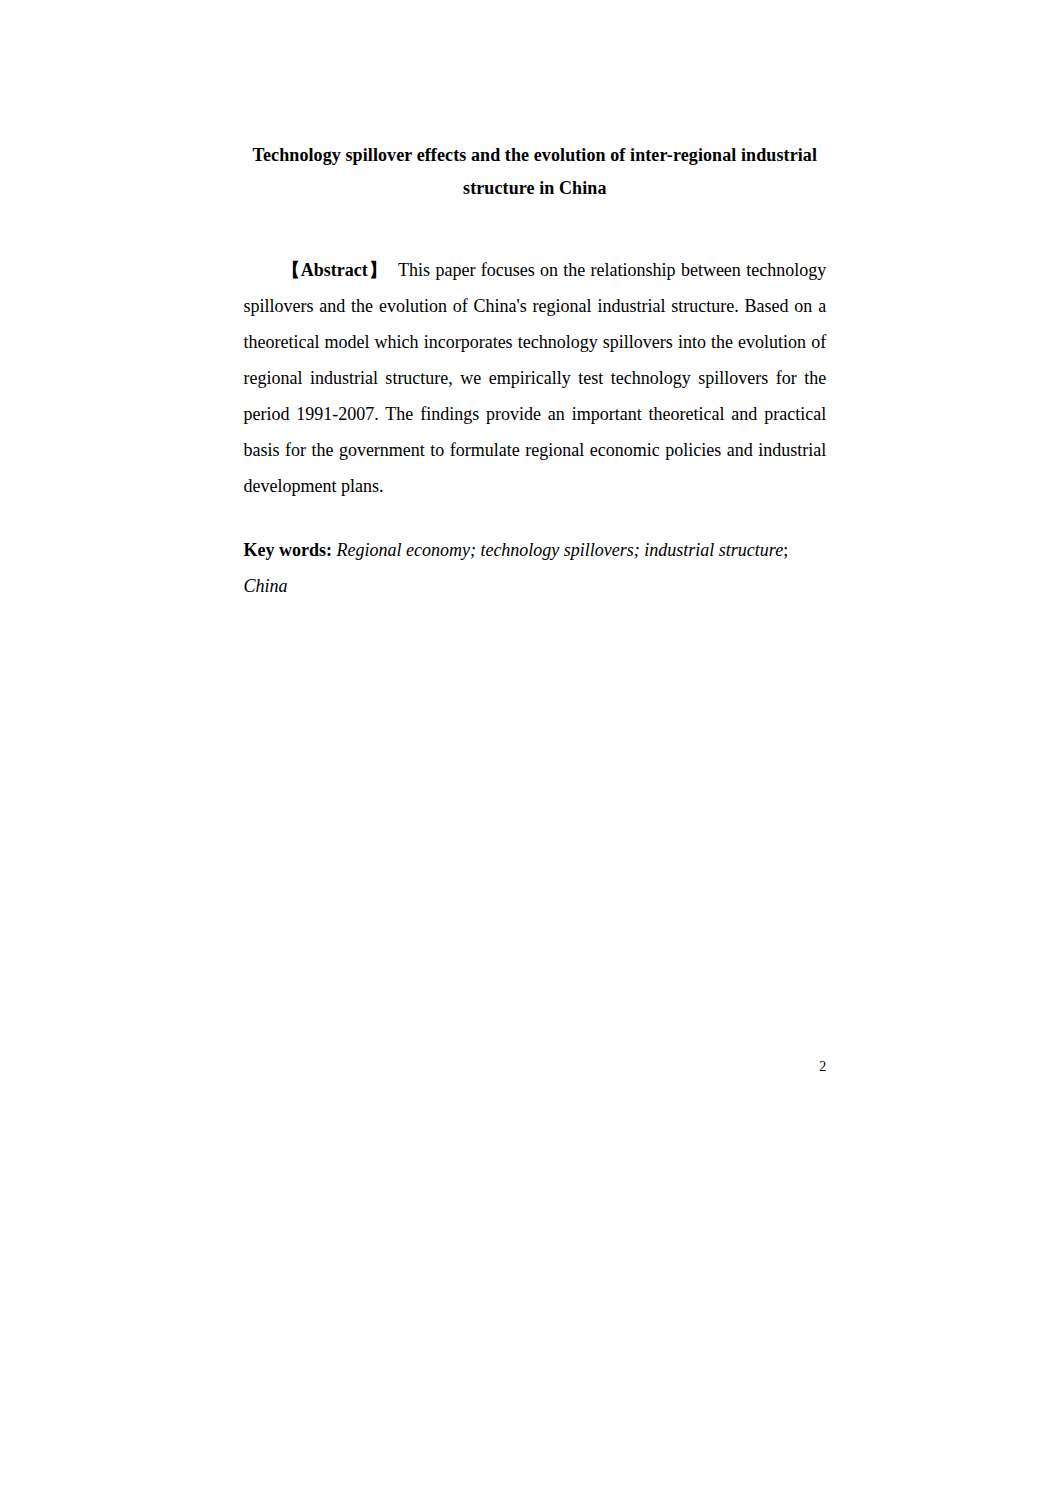Technology spillover effects and the evolution of inter-regional industrial
structure in China
【Abstract】 This paper focuses on the relationship between technology spillovers and the evolution of China's regional industrial structure. Based on a theoretical model which incorporates technology spillovers into the evolution of regional industrial structure, we empirically test technology spillovers for the period 1991-2007. The findings provide an important theoretical and practical basis for the government to formulate regional economic policies and industrial development plans.
Key words: Regional economy; technology spillovers; industrial structure; China
2